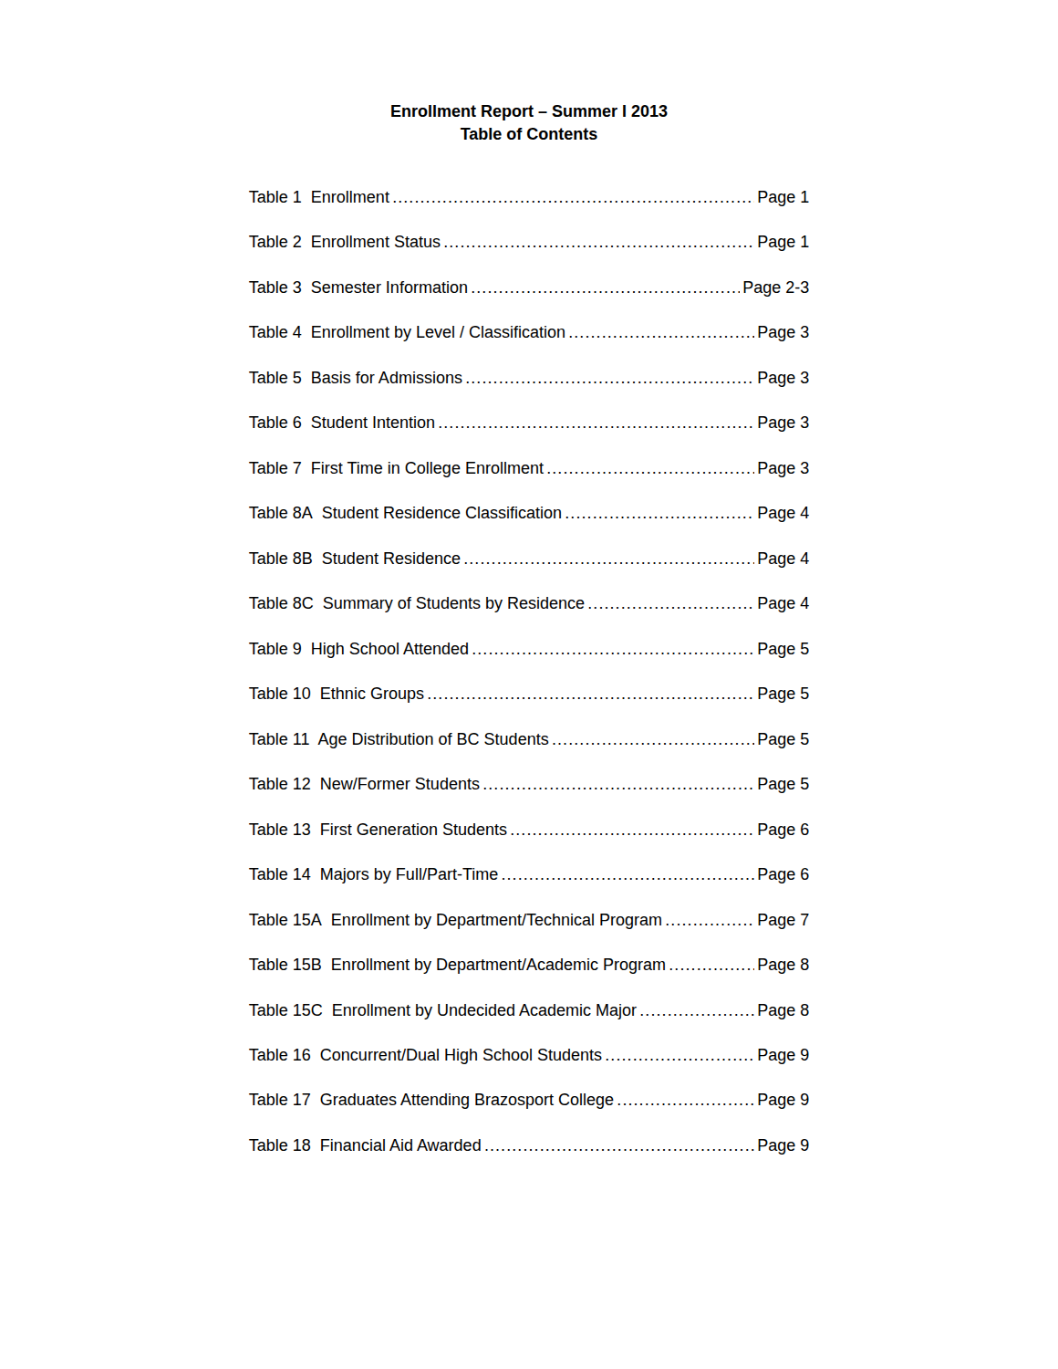Enrollment Report – Summer I 2013
Table of Contents
Table 1 Enrollment ........................................................................................................................................................................ Page 1
Table 2 Enrollment Status ........................................................................................................................................................................ Page 1
Table 3 Semester Information ........................................................................................................................................................................ Page 2-3
Table 4 Enrollment by Level / Classification ........................................................................................................................................................................ Page 3
Table 5 Basis for Admissions ........................................................................................................................................................................ Page 3
Table 6 Student Intention ........................................................................................................................................................................ Page 3
Table 7 First Time in College Enrollment ........................................................................................................................................................................ Page 3
Table 8A Student Residence Classification ........................................................................................................................................................................ Page 4
Table 8B Student Residence ........................................................................................................................................................................ Page 4
Table 8C Summary of Students by Residence ........................................................................................................................................................................ Page 4
Table 9 High School Attended ........................................................................................................................................................................ Page 5
Table 10 Ethnic Groups ........................................................................................................................................................................ Page 5
Table 11 Age Distribution of BC Students ........................................................................................................................................................................ Page 5
Table 12 New/Former Students ........................................................................................................................................................................ Page 5
Table 13 First Generation Students ........................................................................................................................................................................ Page 6
Table 14 Majors by Full/Part-Time ........................................................................................................................................................................ Page 6
Table 15A Enrollment by Department/Technical Program ........................................................................................................................................................................ Page 7
Table 15B Enrollment by Department/Academic Program ........................................................................................................................................................................ Page 8
Table 15C Enrollment by Undecided Academic Major ........................................................................................................................................................................ Page 8
Table 16 Concurrent/Dual High School Students ........................................................................................................................................................................ Page 9
Table 17 Graduates Attending Brazosport College ........................................................................................................................................................................ Page 9
Table 18 Financial Aid Awarded ........................................................................................................................................................................ Page 9